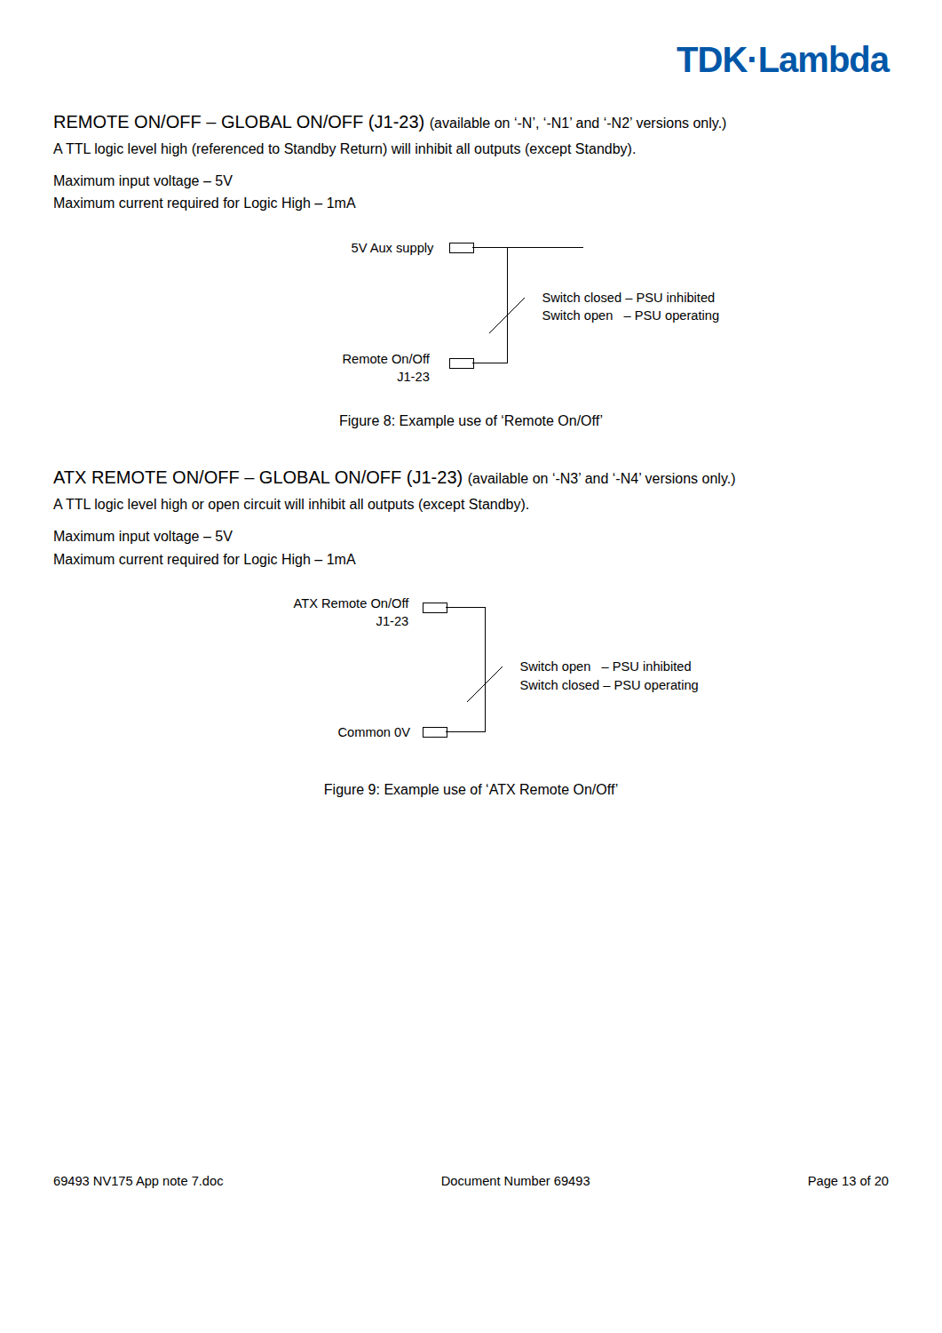TDK·Lambda
REMOTE ON/OFF – GLOBAL ON/OFF (J1-23) (available on ‘-N’, ‘-N1’ and ‘-N2’ versions only.)
A TTL logic level high (referenced to Standby Return) will inhibit all outputs (except Standby).
Maximum input voltage – 5V
Maximum current required for Logic High – 1mA
5V Aux supply
Switch closed – PSU inhibited
Switch open – PSU operating
Remote On/Off
J1-23
Figure 8: Example use of ‘Remote On/Off’
ATX REMOTE ON/OFF – GLOBAL ON/OFF (J1-23) (available on ‘-N3’ and ‘-N4’ versions only.)
A TTL logic level high or open circuit will inhibit all outputs (except Standby).
Maximum input voltage – 5V
Maximum current required for Logic High – 1mA
ATX Remote On/Off
J1-23
Switch open – PSU inhibited
Switch closed – PSU operating
Common 0V
Figure 9: Example use of ‘ATX Remote On/Off’
69493 NV175 App note 7.doc Document Number 69493 Page 13 of 20